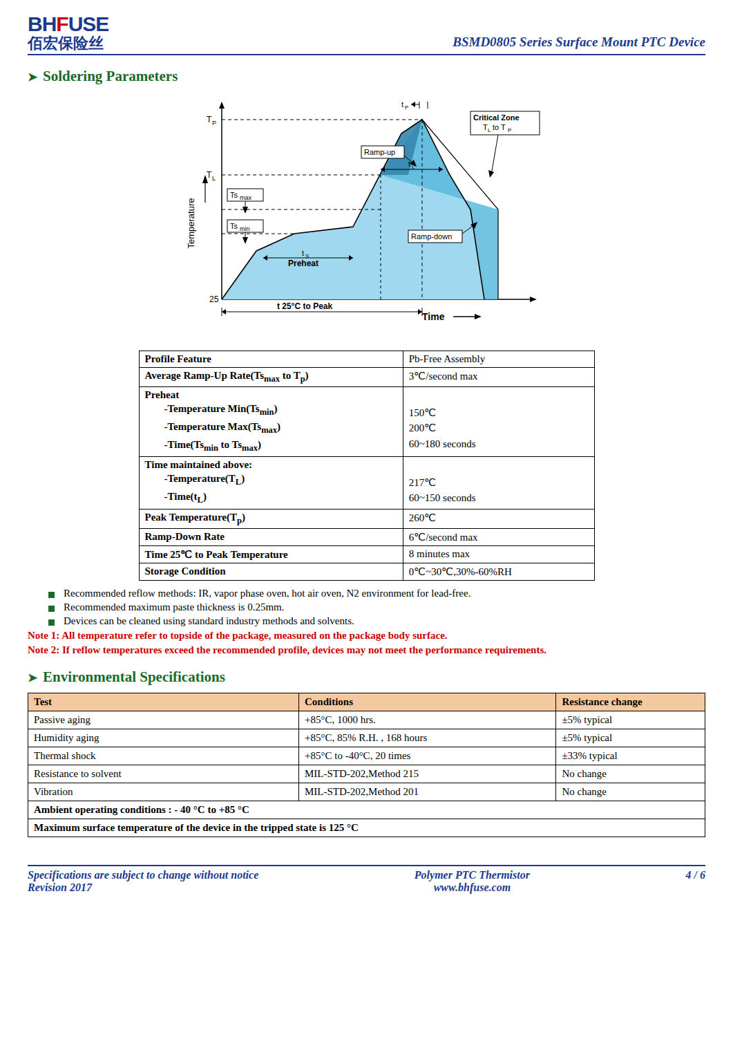BHFUSE
佰宏保险丝
BSMD0805 Series Surface Mount PTC Device
Soldering Parameters
Temperature Time T P T L 25 Ts max Ts min Ramp-up Ramp-down Critical Zone T L to T P t P t L t S Preheat t 25°C to Peak
| Profile Feature | Pb-Free Assembly |
| Average Ramp-Up Rate(Ts max to T p ) | 3℃/second max |
| Preheat -Temperature Min(Ts min ) -Temperature Max(Ts max ) -Time(Ts min to Ts max ) | 150℃ 200℃ 60~180 seconds |
| Time maintained above: -Temperature(T L ) -Time(t L ) | 217℃ 60~150 seconds |
| Peak Temperature(T p ) | 260℃ |
| Ramp-Down Rate | 6℃/second max |
| Time 25℃ to Peak Temperature | 8 minutes max |
| Storage Condition | 0℃~30℃,30%-60%RH |
Recommended reflow methods: IR, vapor phase oven, hot air oven, N2 environment for lead-free.
Recommended maximum paste thickness is 0.25mm.
Devices can be cleaned using standard industry methods and solvents.
Note 1: All temperature refer to topside of the package, measured on the package body surface.
Note 2: If reflow temperatures exceed the recommended profile, devices may not meet the performance requirements.
Environmental Specifications
| Test | Conditions | Resistance change |
| --- | --- | --- |
| Passive aging | +85°C, 1000 hrs. | ±5% typical |
| Humidity aging | +85°C, 85% R.H. , 168 hours | ±5% typical |
| Thermal shock | +85°C to -40°C, 20 times | ±33% typical |
| Resistance to solvent | MIL-STD-202,Method 215 | No change |
| Vibration | MIL-STD-202,Method 201 | No change |
| Ambient operating conditions : - 40 °C to +85 °C |
| Maximum surface temperature of the device in the tripped state is 125 °C |
Specifications are subject to change without notice Revision 2017
Polymer PTC Thermistor www.bhfuse.com
4 / 6